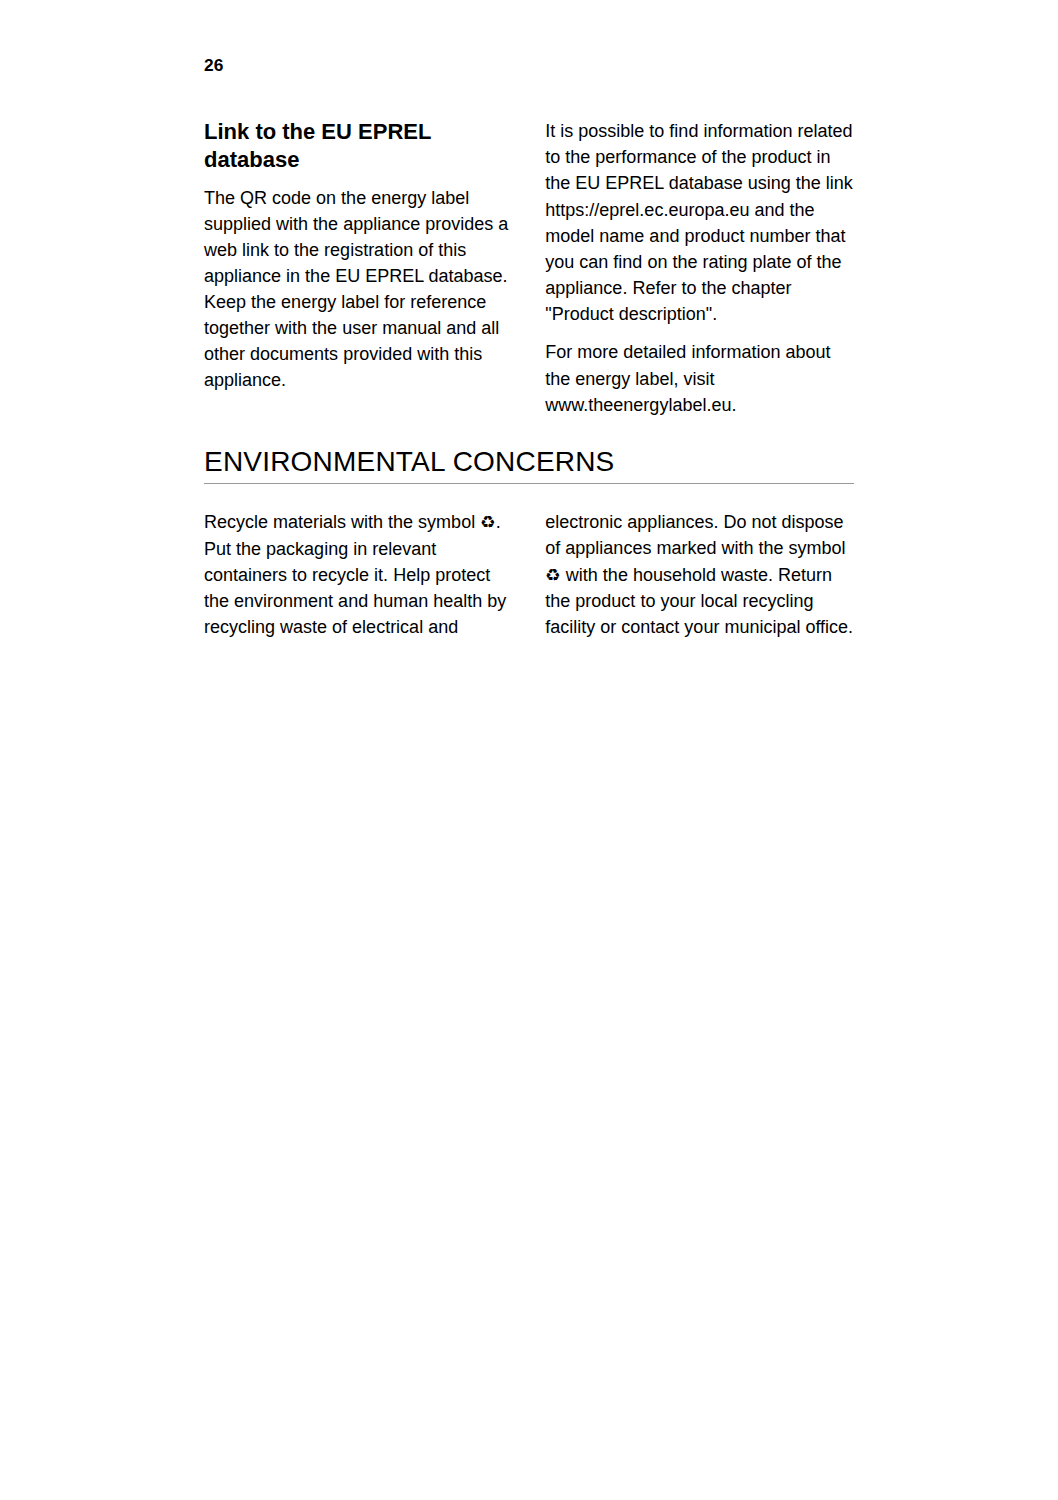26
Link to the EU EPREL database
The QR code on the energy label supplied with the appliance provides a web link to the registration of this appliance in the EU EPREL database. Keep the energy label for reference together with the user manual and all other documents provided with this appliance.
It is possible to find information related to the performance of the product in the EU EPREL database using the link https://eprel.ec.europa.eu and the model name and product number that you can find on the rating plate of the appliance. Refer to the chapter "Product description".
For more detailed information about the energy label, visit www.theenergylabel.eu.
ENVIRONMENTAL CONCERNS
Recycle materials with the symbol ♻. Put the packaging in relevant containers to recycle it. Help protect the environment and human health by recycling waste of electrical and electronic appliances. Do not dispose of appliances marked with the symbol ♻ with the household waste. Return the product to your local recycling facility or contact your municipal office.